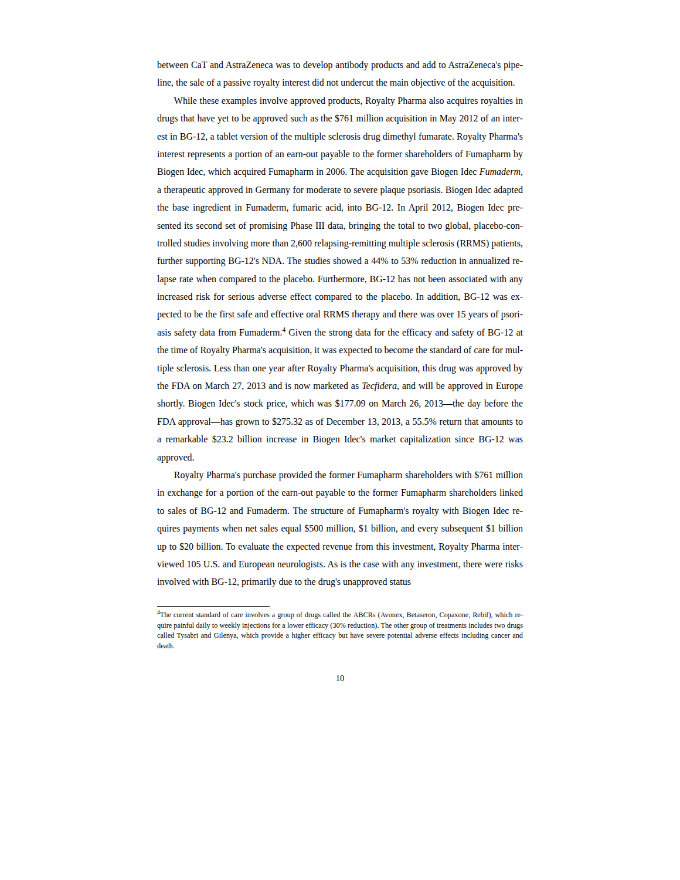between CaT and AstraZeneca was to develop antibody products and add to AstraZeneca's pipeline, the sale of a passive royalty interest did not undercut the main objective of the acquisition.
While these examples involve approved products, Royalty Pharma also acquires royalties in drugs that have yet to be approved such as the $761 million acquisition in May 2012 of an interest in BG-12, a tablet version of the multiple sclerosis drug dimethyl fumarate. Royalty Pharma's interest represents a portion of an earn-out payable to the former shareholders of Fumapharm by Biogen Idec, which acquired Fumapharm in 2006. The acquisition gave Biogen Idec Fumaderm, a therapeutic approved in Germany for moderate to severe plaque psoriasis. Biogen Idec adapted the base ingredient in Fumaderm, fumaric acid, into BG-12. In April 2012, Biogen Idec presented its second set of promising Phase III data, bringing the total to two global, placebo-controlled studies involving more than 2,600 relapsing-remitting multiple sclerosis (RRMS) patients, further supporting BG-12's NDA. The studies showed a 44% to 53% reduction in annualized relapse rate when compared to the placebo. Furthermore, BG-12 has not been associated with any increased risk for serious adverse effect compared to the placebo. In addition, BG-12 was expected to be the first safe and effective oral RRMS therapy and there was over 15 years of psoriasis safety data from Fumaderm.4 Given the strong data for the efficacy and safety of BG-12 at the time of Royalty Pharma's acquisition, it was expected to become the standard of care for multiple sclerosis. Less than one year after Royalty Pharma's acquisition, this drug was approved by the FDA on March 27, 2013 and is now marketed as Tecfidera, and will be approved in Europe shortly. Biogen Idec's stock price, which was $177.09 on March 26, 2013—the day before the FDA approval—has grown to $275.32 as of December 13, 2013, a 55.5% return that amounts to a remarkable $23.2 billion increase in Biogen Idec's market capitalization since BG-12 was approved.
Royalty Pharma's purchase provided the former Fumapharm shareholders with $761 million in exchange for a portion of the earn-out payable to the former Fumapharm shareholders linked to sales of BG-12 and Fumaderm. The structure of Fumapharm's royalty with Biogen Idec requires payments when net sales equal $500 million, $1 billion, and every subsequent $1 billion up to $20 billion. To evaluate the expected revenue from this investment, Royalty Pharma interviewed 105 U.S. and European neurologists. As is the case with any investment, there were risks involved with BG-12, primarily due to the drug's unapproved status
4The current standard of care involves a group of drugs called the ABCRs (Avonex, Betaseron, Copaxone, Rebif), which require painful daily to weekly injections for a lower efficacy (30% reduction). The other group of treatments includes two drugs called Tysabri and Gilenya, which provide a higher efficacy but have severe potential adverse effects including cancer and death.
10